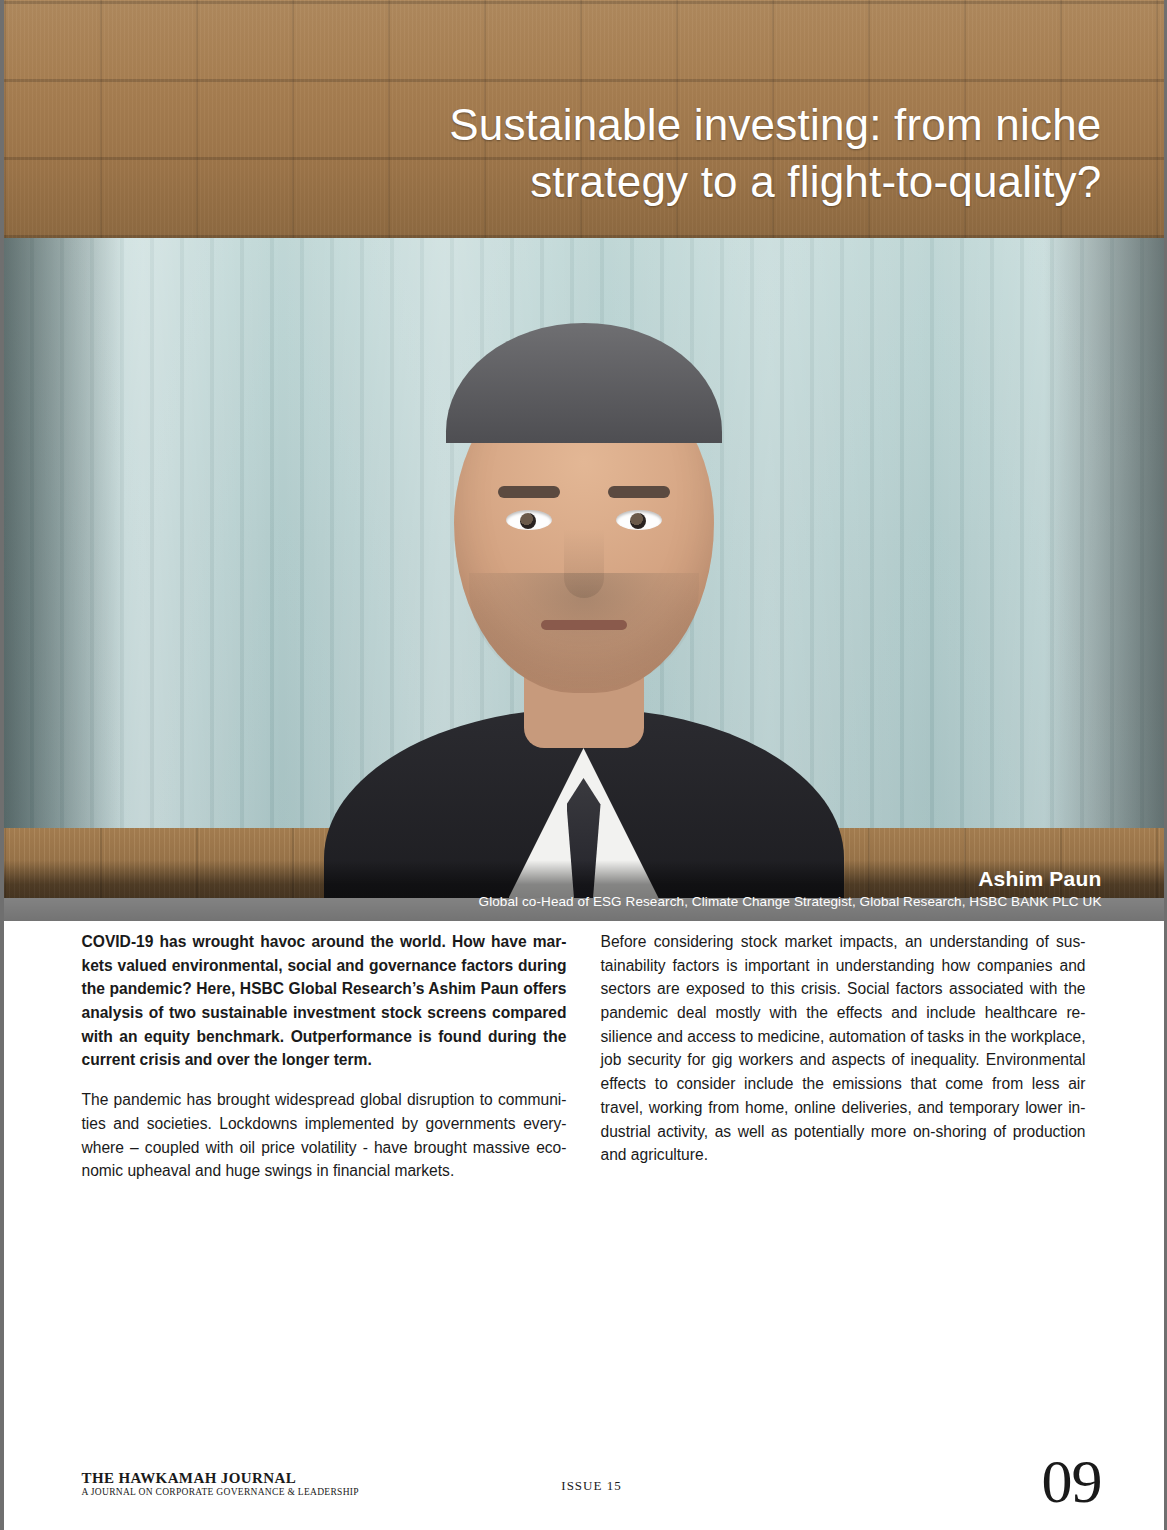Sustainable investing: from niche
strategy to a flight-to-quality?
Ashim Paun
Global co-Head of ESG Research, Climate Change Strategist, Global Research, HSBC BANK PLC UK
COVID-19 has wrought havoc around the world. How have markets valued environmental, social and governance factors during the pandemic? Here, HSBC Global Research’s Ashim Paun offers analysis of two sustainable investment stock screens compared with an equity benchmark. Outperformance is found during the current crisis and over the longer term.
The pandemic has brought widespread global disruption to communities and societies. Lockdowns implemented by governments everywhere – coupled with oil price volatility - have brought massive economic upheaval and huge swings in financial markets.
Before considering stock market impacts, an understanding of sustainability factors is important in understanding how companies and sectors are exposed to this crisis. Social factors associated with the pandemic deal mostly with the effects and include healthcare resilience and access to medicine, automation of tasks in the workplace, job security for gig workers and aspects of inequality. Environmental effects to consider include the emissions that come from less air travel, working from home, online deliveries, and temporary lower industrial activity, as well as potentially more on-shoring of production and agriculture.
The Hawkamah Journal
A Journal on Corporate Governance & Leadership
Issue 15
09